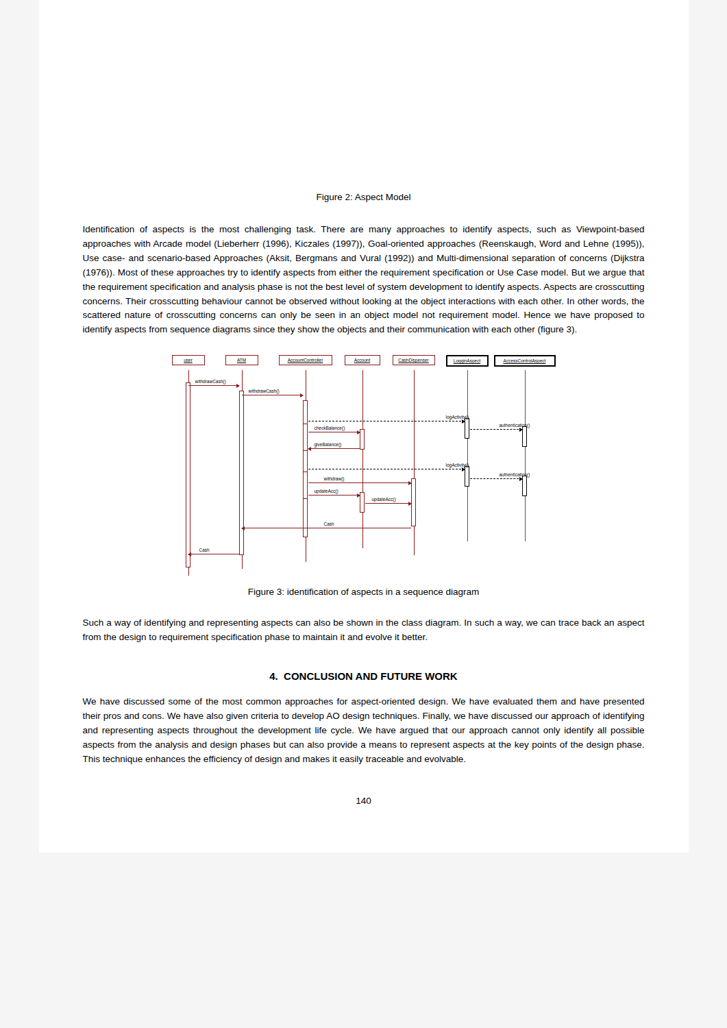Figure 2: Aspect Model
Identification of aspects is the most challenging task. There are many approaches to identify aspects, such as Viewpoint-based approaches with Arcade model (Lieberherr (1996), Kiczales (1997)), Goal-oriented approaches (Reenskaugh, Word and Lehne (1995)), Use case- and scenario-based Approaches (Aksit, Bergmans and Vural (1992)) and Multi-dimensional separation of concerns (Dijkstra (1976)). Most of these approaches try to identify aspects from either the requirement specification or Use Case model. But we argue that the requirement specification and analysis phase is not the best level of system development to identify aspects. Aspects are crosscutting concerns. Their crosscutting behaviour cannot be observed without looking at the object interactions with each other. In other words, the scattered nature of crosscutting concerns can only be seen in an object model not requirement model. Hence we have proposed to identify aspects from sequence diagrams since they show the objects and their communication with each other (figure 3).
user
ATM
AccountController
Account
CashDispenser
LogginAspect
AccessControlAspect
withdrawCash()
withdrawCash()
logActivity()
authentication()
checkBalance()
giveBalance()
logActivity()
authentication()
withdraw()
updateAcc()
updateAcc()
Cash
Cash
Figure 3: identification of aspects in a sequence diagram
Such a way of identifying and representing aspects can also be shown in the class diagram. In such a way, we can trace back an aspect from the design to requirement specification phase to maintain it and evolve it better.
4. CONCLUSION AND FUTURE WORK
We have discussed some of the most common approaches for aspect-oriented design. We have evaluated them and have presented their pros and cons. We have also given criteria to develop AO design techniques. Finally, we have discussed our approach of identifying and representing aspects throughout the development life cycle. We have argued that our approach cannot only identify all possible aspects from the analysis and design phases but can also provide a means to represent aspects at the key points of the design phase. This technique enhances the efficiency of design and makes it easily traceable and evolvable.
140